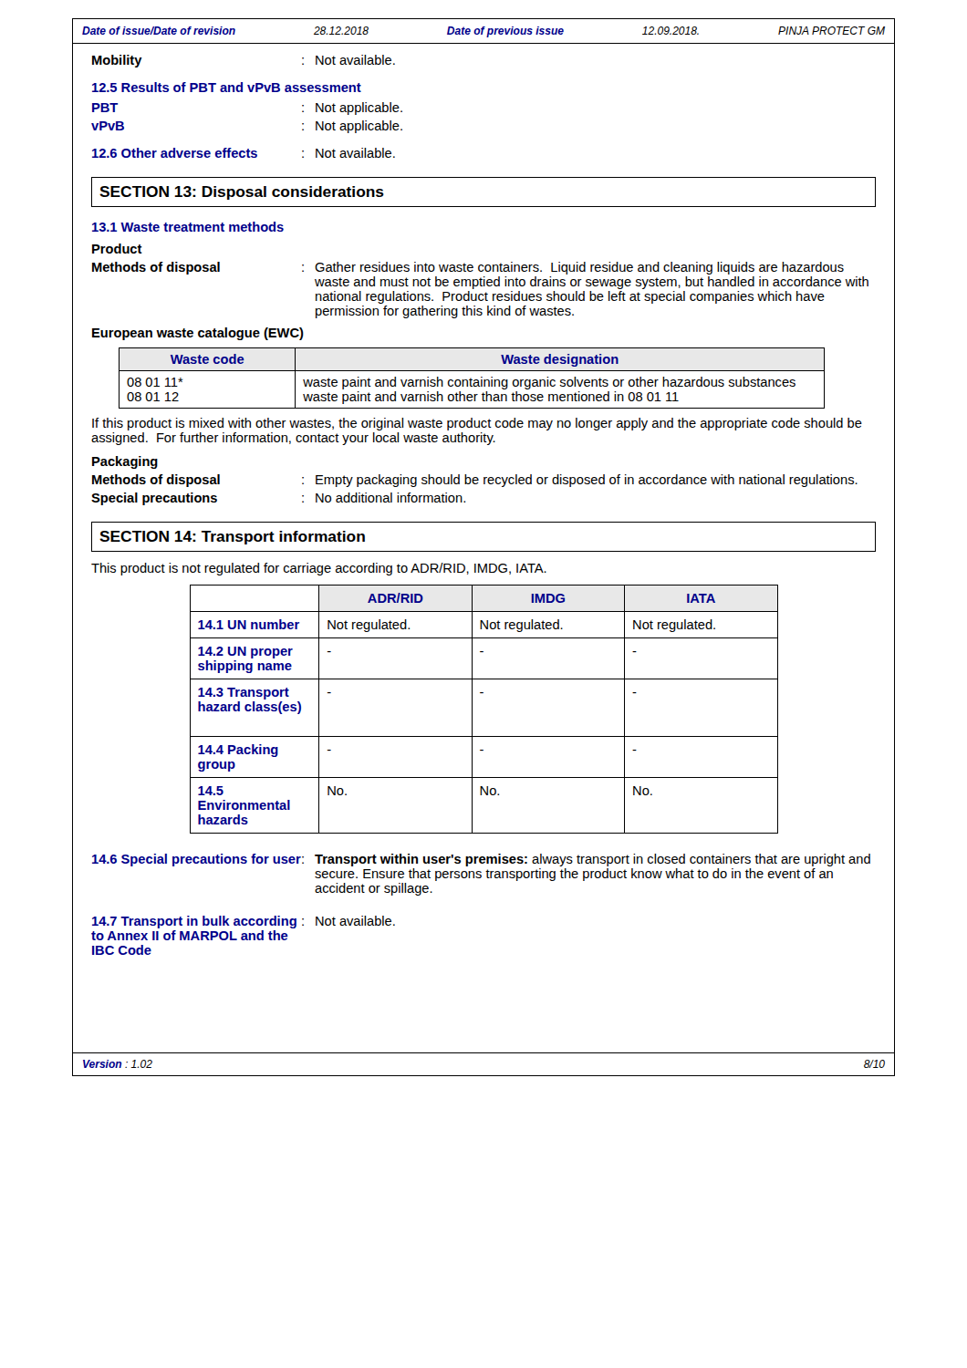Date of issue/Date of revision 28.12.2018 Date of previous issue 12.09.2018. PINJA PROTECT GM
Mobility
:
Not available.
12.5 Results of PBT and vPvB assessment
PBT
:
Not applicable.
vPvB
:
Not applicable.
12.6 Other adverse effects
:
Not available.
SECTION 13: Disposal considerations
13.1 Waste treatment methods
Product
Methods of disposal
:
Gather residues into waste containers. Liquid residue and cleaning liquids are hazardous waste and must not be emptied into drains or sewage system, but handled in accordance with national regulations. Product residues should be left at special companies which have permission for gathering this kind of wastes.
European waste catalogue (EWC)
| Waste code | Waste designation |
| --- | --- |
| 08 01 11* 08 01 12 | waste paint and varnish containing organic solvents or other hazardous substances waste paint and varnish other than those mentioned in 08 01 11 |
If this product is mixed with other wastes, the original waste product code may no longer apply and the appropriate code should be assigned. For further information, contact your local waste authority.
Packaging
Methods of disposal
:
Empty packaging should be recycled or disposed of in accordance with national regulations.
Special precautions
:
No additional information.
SECTION 14: Transport information
This product is not regulated for carriage according to ADR/RID, IMDG, IATA.
| | ADR/RID | IMDG | IATA |
| --- | --- | --- | --- |
| 14.1 UN number | Not regulated. | Not regulated. | Not regulated. |
| 14.2 UN proper shipping name | - | - | - |
| 14.3 Transport hazard class(es) | - | - | - |
| 14.4 Packing group | - | - | - |
| 14.5 Environmental hazards | No. | No. | No. |
14.6 Special precautions for user
:
Transport within user's premises: always transport in closed containers that are upright and secure. Ensure that persons transporting the product know what to do in the event of an accident or spillage.
14.7 Transport in bulk according to Annex II of MARPOL and the IBC Code
:
Not available.
Version : 1.02 8/10